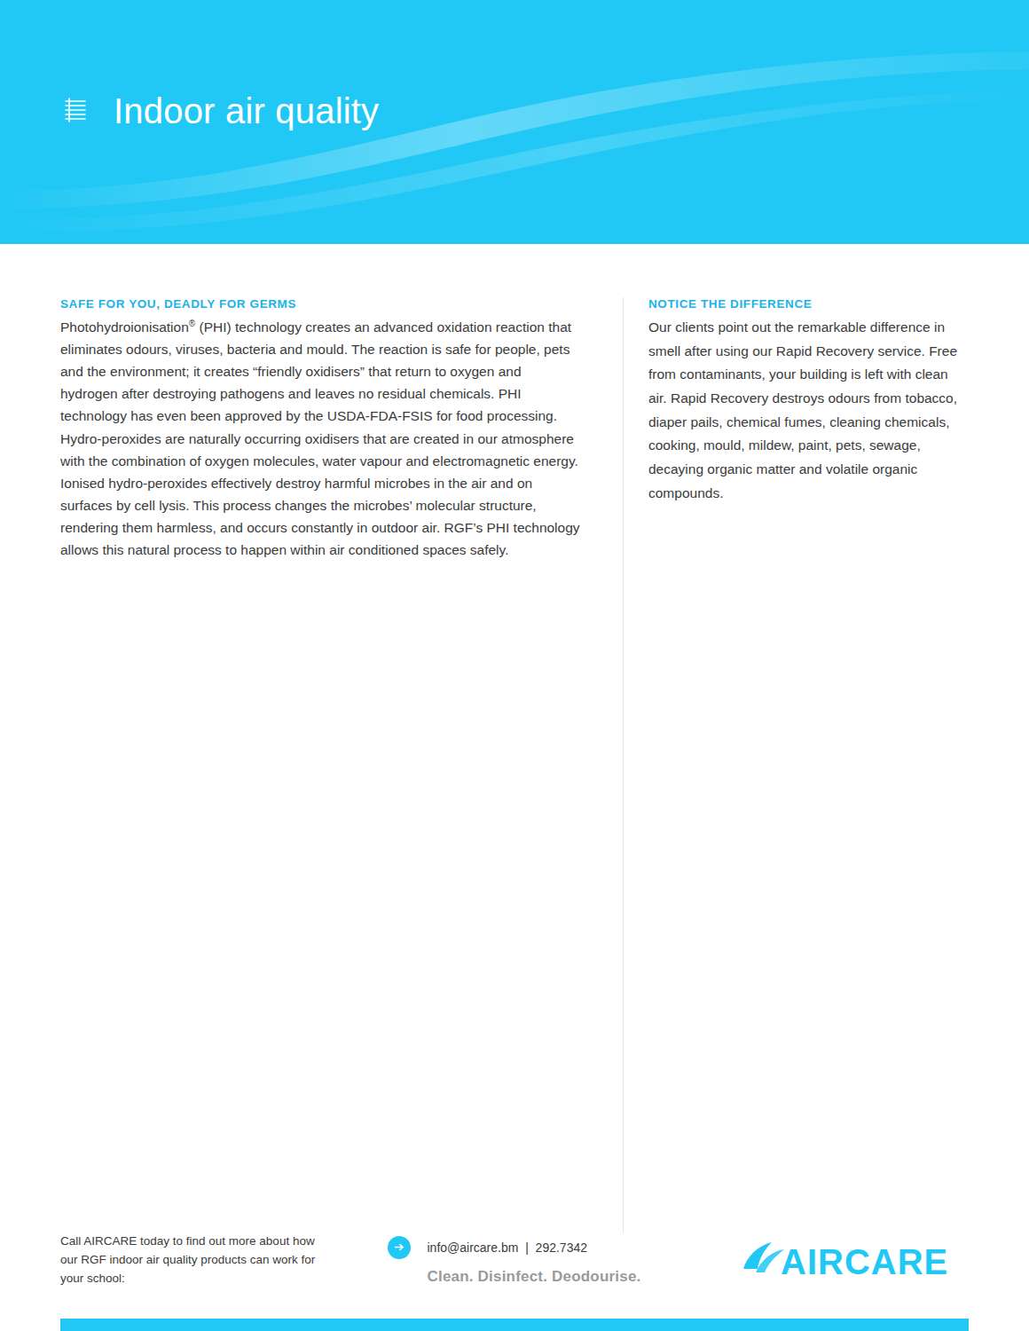Indoor air quality
Safe for you, deadly for germs
Photohydroionisation® (PHI) technology creates an advanced oxidation reaction that eliminates odours, viruses, bacteria and mould. The reaction is safe for people, pets and the environment; it creates “friendly oxidisers” that return to oxygen and hydrogen after destroying pathogens and leaves no residual chemicals. PHI technology has even been approved by the USDA-FDA-FSIS for food processing. Hydro-peroxides are naturally occurring oxidisers that are created in our atmosphere with the combination of oxygen molecules, water vapour and electromagnetic energy. Ionised hydro-peroxides effectively destroy harmful microbes in the air and on surfaces by cell lysis. This process changes the microbes’ molecular structure, rendering them harmless, and occurs constantly in outdoor air. RGF’s PHI technology allows this natural process to happen within air conditioned spaces safely.
Notice the difference
Our clients point out the remarkable difference in smell after using our Rapid Recovery service. Free from contaminants, your building is left with clean air. Rapid Recovery destroys odours from tobacco, diaper pails, chemical fumes, cleaning chemicals, cooking, mould, mildew, paint, pets, sewage, decaying organic matter and volatile organic compounds.
Call AIRCARE today to find out more about how our RGF indoor air quality products can work for your school:
info@aircare.bm | 292.7342
Clean. Disinfect. Deodourise.
AIRCARE